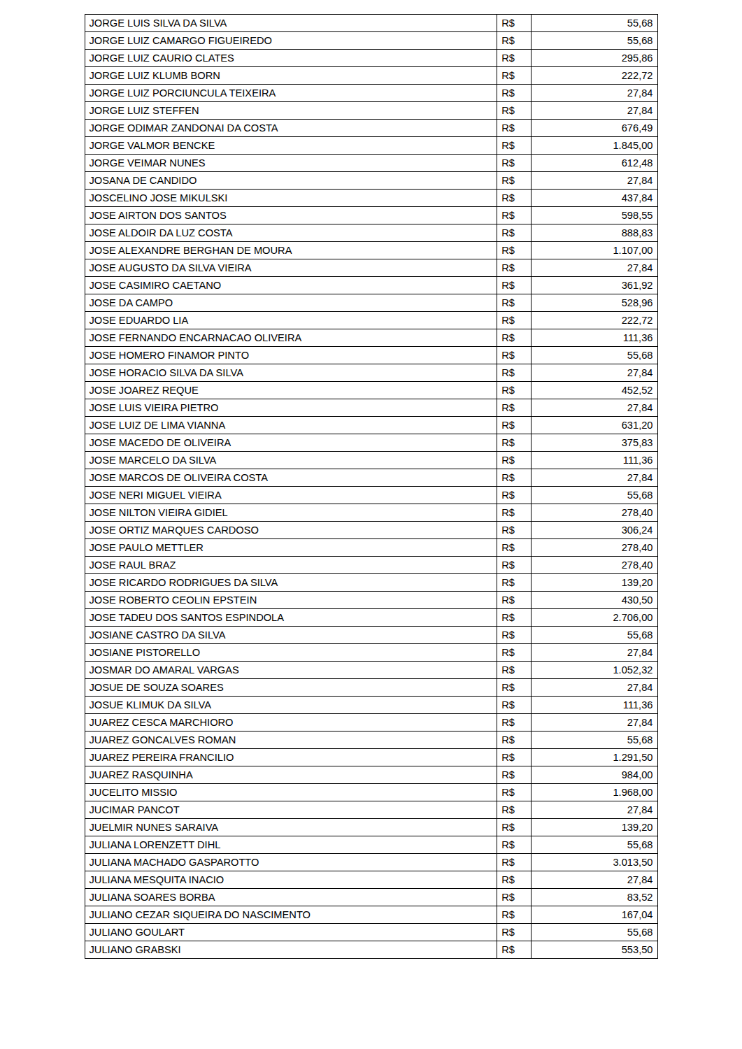| JORGE LUIS SILVA DA SILVA | R$ | 55,68 |
| JORGE LUIZ CAMARGO FIGUEIREDO | R$ | 55,68 |
| JORGE LUIZ CAURIO CLATES | R$ | 295,86 |
| JORGE LUIZ KLUMB BORN | R$ | 222,72 |
| JORGE LUIZ PORCIUNCULA TEIXEIRA | R$ | 27,84 |
| JORGE LUIZ STEFFEN | R$ | 27,84 |
| JORGE ODIMAR ZANDONAI DA COSTA | R$ | 676,49 |
| JORGE VALMOR BENCKE | R$ | 1.845,00 |
| JORGE VEIMAR NUNES | R$ | 612,48 |
| JOSANA DE CANDIDO | R$ | 27,84 |
| JOSCELINO JOSE MIKULSKI | R$ | 437,84 |
| JOSE AIRTON DOS SANTOS | R$ | 598,55 |
| JOSE ALDOIR DA LUZ COSTA | R$ | 888,83 |
| JOSE ALEXANDRE BERGHAN DE MOURA | R$ | 1.107,00 |
| JOSE AUGUSTO DA SILVA VIEIRA | R$ | 27,84 |
| JOSE CASIMIRO CAETANO | R$ | 361,92 |
| JOSE DA CAMPO | R$ | 528,96 |
| JOSE EDUARDO LIA | R$ | 222,72 |
| JOSE FERNANDO ENCARNACAO OLIVEIRA | R$ | 111,36 |
| JOSE HOMERO FINAMOR PINTO | R$ | 55,68 |
| JOSE HORACIO SILVA DA SILVA | R$ | 27,84 |
| JOSE JOAREZ REQUE | R$ | 452,52 |
| JOSE LUIS VIEIRA PIETRO | R$ | 27,84 |
| JOSE LUIZ DE LIMA VIANNA | R$ | 631,20 |
| JOSE MACEDO DE OLIVEIRA | R$ | 375,83 |
| JOSE MARCELO DA SILVA | R$ | 111,36 |
| JOSE MARCOS DE OLIVEIRA COSTA | R$ | 27,84 |
| JOSE NERI MIGUEL VIEIRA | R$ | 55,68 |
| JOSE NILTON VIEIRA GIDIEL | R$ | 278,40 |
| JOSE ORTIZ MARQUES CARDOSO | R$ | 306,24 |
| JOSE PAULO METTLER | R$ | 278,40 |
| JOSE RAUL BRAZ | R$ | 278,40 |
| JOSE RICARDO RODRIGUES DA SILVA | R$ | 139,20 |
| JOSE ROBERTO CEOLIN EPSTEIN | R$ | 430,50 |
| JOSE TADEU DOS SANTOS ESPINDOLA | R$ | 2.706,00 |
| JOSIANE CASTRO DA SILVA | R$ | 55,68 |
| JOSIANE PISTORELLO | R$ | 27,84 |
| JOSMAR DO AMARAL VARGAS | R$ | 1.052,32 |
| JOSUE DE SOUZA SOARES | R$ | 27,84 |
| JOSUE KLIMUK DA SILVA | R$ | 111,36 |
| JUAREZ CESCA MARCHIORO | R$ | 27,84 |
| JUAREZ GONCALVES ROMAN | R$ | 55,68 |
| JUAREZ PEREIRA FRANCILIO | R$ | 1.291,50 |
| JUAREZ RASQUINHA | R$ | 984,00 |
| JUCELITO MISSIO | R$ | 1.968,00 |
| JUCIMAR PANCOT | R$ | 27,84 |
| JUELMIR NUNES SARAIVA | R$ | 139,20 |
| JULIANA LORENZETT DIHL | R$ | 55,68 |
| JULIANA MACHADO GASPAROTTO | R$ | 3.013,50 |
| JULIANA MESQUITA INACIO | R$ | 27,84 |
| JULIANA SOARES BORBA | R$ | 83,52 |
| JULIANO CEZAR SIQUEIRA DO NASCIMENTO | R$ | 167,04 |
| JULIANO GOULART | R$ | 55,68 |
| JULIANO GRABSKI | R$ | 553,50 |